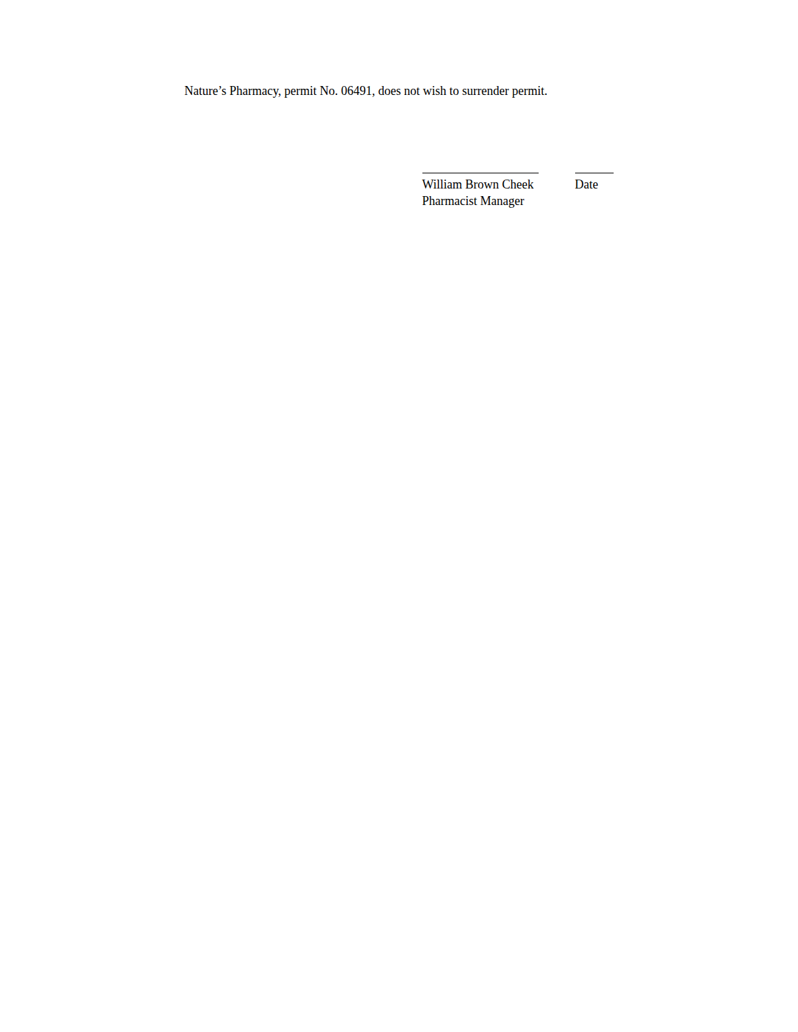Nature’s Pharmacy, permit No. 06491, does not wish to surrender permit.
William Brown Cheek
Pharmacist Manager
Date